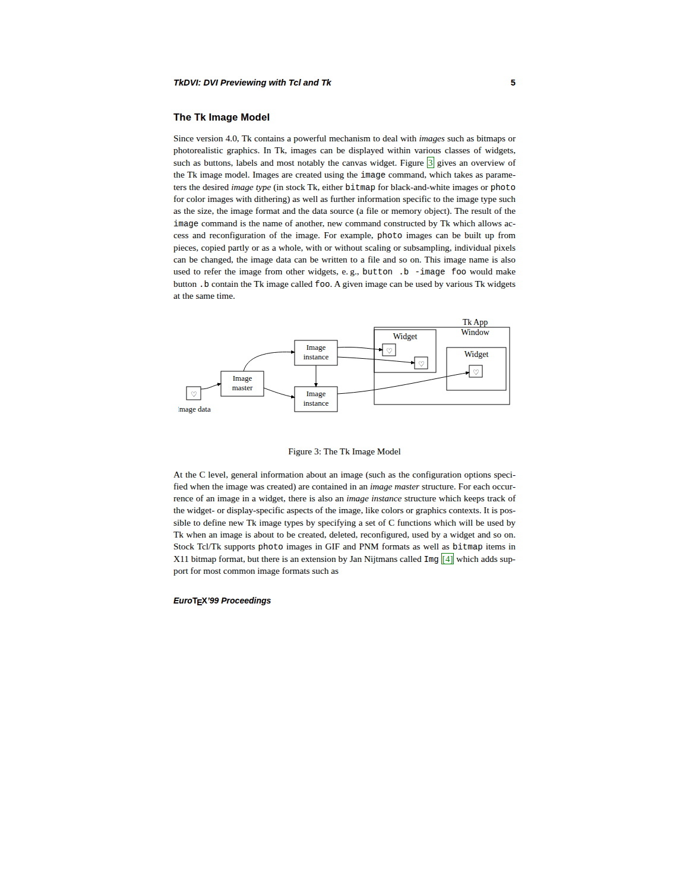TkDVI: DVI Previewing with Tcl and Tk 5
The Tk Image Model
Since version 4.0, Tk contains a powerful mechanism to deal with images such as bitmaps or photorealistic graphics. In Tk, images can be displayed within various classes of widgets, such as buttons, labels and most notably the canvas widget. Figure 3 gives an overview of the Tk image model. Images are created using the image command, which takes as parameters the desired image type (in stock Tk, either bitmap for black-and-white images or photo for color images with dithering) as well as further information specific to the image type such as the size, the image format and the data source (a file or memory object). The result of the image command is the name of another, new command constructed by Tk which allows access and reconfiguration of the image. For example, photo images can be built up from pieces, copied partly or as a whole, with or without scaling or subsampling, individual pixels can be changed, the image data can be written to a file and so on. This image name is also used to refer the image from other widgets, e. g., button .b -image foo would make button .b contain the Tk image called foo. A given image can be used by various Tk widgets at the same time.
Tk App Window Widget ♡ ♡ Widget ♡ Image instance Image instance Image master ♡ Image data
Figure 3: The Tk Image Model
At the C level, general information about an image (such as the configuration options specified when the image was created) are contained in an image master structure. For each occurrence of an image in a widget, there is also an image instance structure which keeps track of the widget- or display-specific aspects of the image, like colors or graphics contexts. It is possible to define new Tk image types by specifying a set of C functions which will be used by Tk when an image is about to be created, deleted, reconfigured, used by a widget and so on. Stock Tcl/Tk supports photo images in GIF and PNM formats as well as bitmap items in X11 bitmap format, but there is an extension by Jan Nijtmans called Img [4] which adds support for most common image formats such as
EuroTEX’99 Proceedings